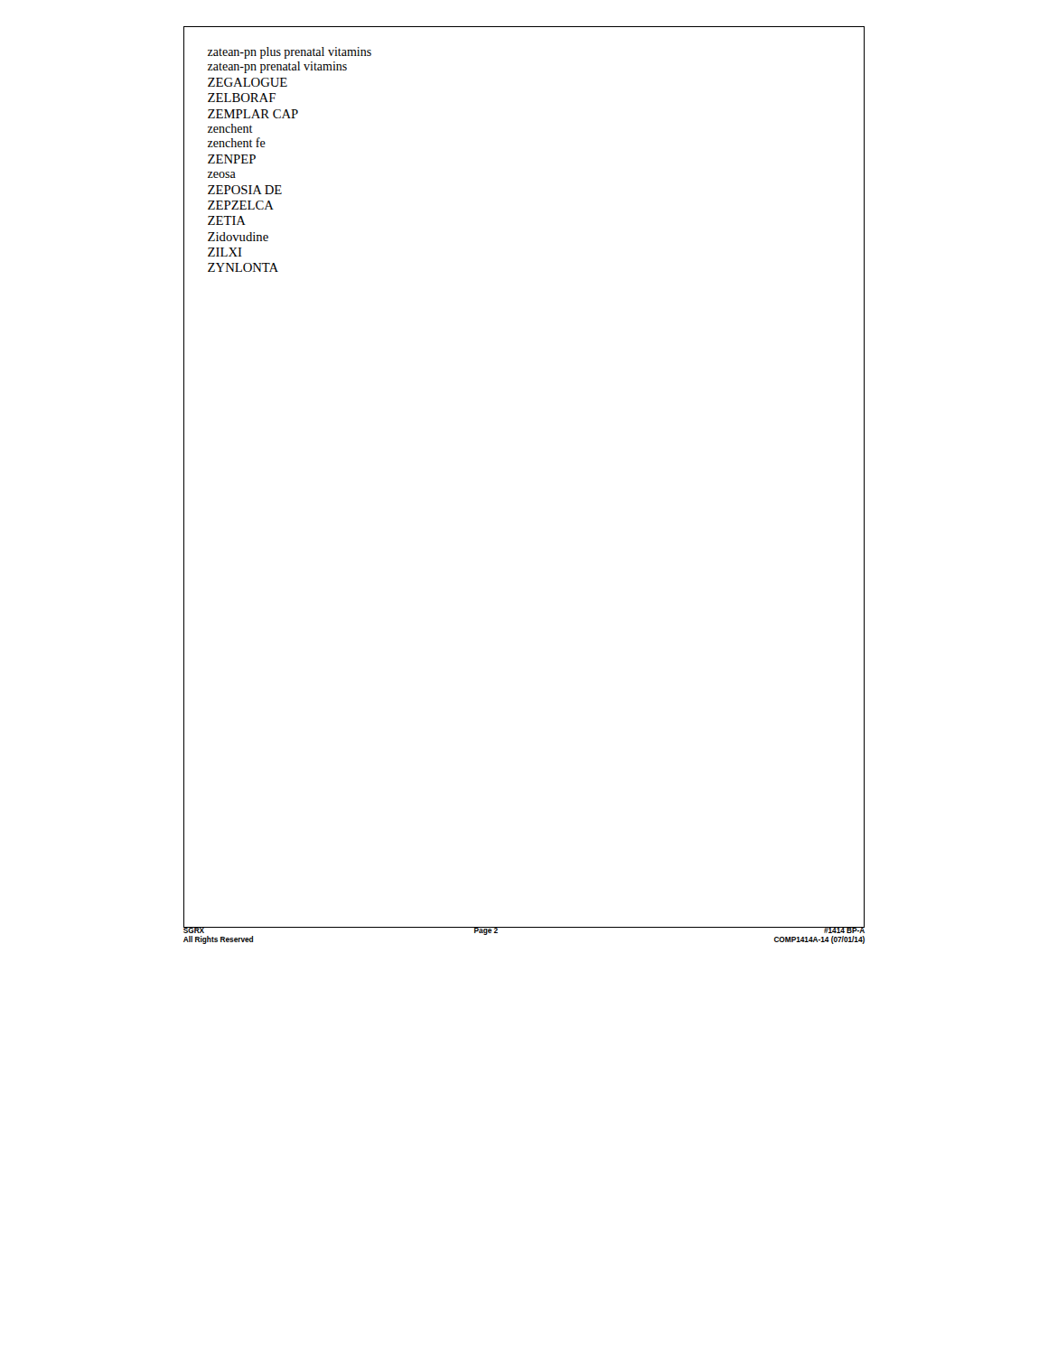zatean-pn plus prenatal vitamins
zatean-pn prenatal vitamins
ZEGALOGUE
ZELBORAF
ZEMPLAR CAP
zenchent
zenchent fe
ZENPEP
zeosa
ZEPOSIA DE
ZEPZELCA
ZETIA
Zidovudine
ZILXI
ZYNLONTA
| SGRX | Page 2 | #1414 BP-A |
| All Rights Reserved | | COMP1414A-14 (07/01/14) |